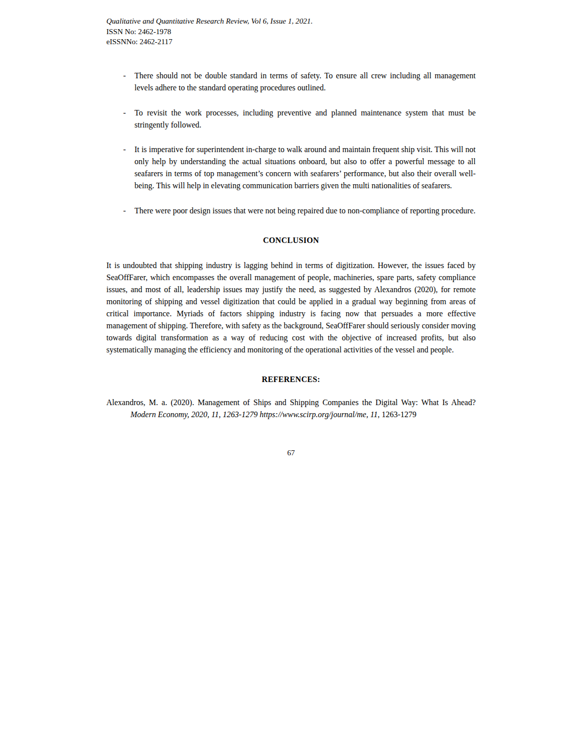Qualitative and Quantitative Research Review, Vol 6, Issue 1, 2021.
ISSN No: 2462-1978
eISSNNo: 2462-2117
There should not be double standard in terms of safety. To ensure all crew including all management levels adhere to the standard operating procedures outlined.
To revisit the work processes, including preventive and planned maintenance system that must be stringently followed.
It is imperative for superintendent in-charge to walk around and maintain frequent ship visit. This will not only help by understanding the actual situations onboard, but also to offer a powerful message to all seafarers in terms of top management’s concern with seafarers’ performance, but also their overall well-being. This will help in elevating communication barriers given the multi nationalities of seafarers.
There were poor design issues that were not being repaired due to non-compliance of reporting procedure.
CONCLUSION
It is undoubted that shipping industry is lagging behind in terms of digitization. However, the issues faced by SeaOffFarer, which encompasses the overall management of people, machineries, spare parts, safety compliance issues, and most of all, leadership issues may justify the need, as suggested by Alexandros (2020), for remote monitoring of shipping and vessel digitization that could be applied in a gradual way beginning from areas of critical importance. Myriads of factors shipping industry is facing now that persuades a more effective management of shipping. Therefore, with safety as the background, SeaOffFarer should seriously consider moving towards digital transformation as a way of reducing cost with the objective of increased profits, but also systematically managing the efficiency and monitoring of the operational activities of the vessel and people.
REFERENCES:
Alexandros, M. a. (2020). Management of Ships and Shipping Companies the Digital Way: What Is Ahead? Modern Economy, 2020, 11, 1263-1279 https://www.scirp.org/journal/me, 11, 1263-1279
67